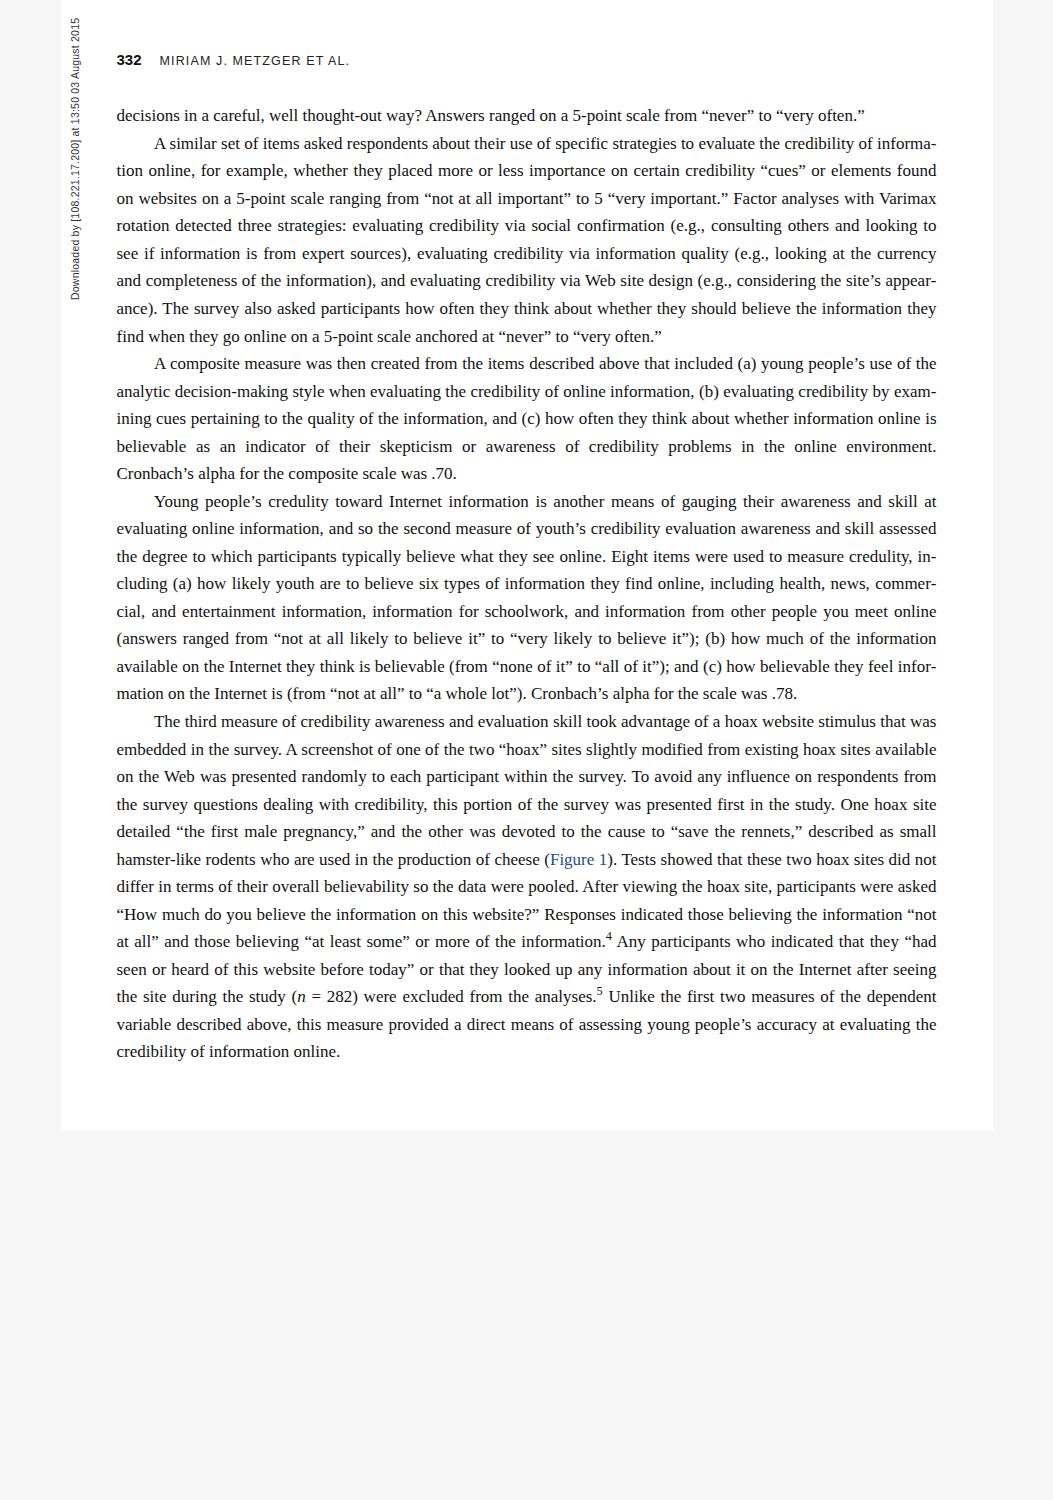Downloaded by [108.221.17.200] at 13:50 03 August 2015
332 Miriam J. Metzger et al.
decisions in a careful, well thought-out way? Answers ranged on a 5-point scale from “never” to “very often.”
A similar set of items asked respondents about their use of specific strategies to evaluate the credibility of information online, for example, whether they placed more or less importance on certain credibility “cues” or elements found on websites on a 5-point scale ranging from “not at all important” to 5 “very important.” Factor analyses with Varimax rotation detected three strategies: evaluating credibility via social confirmation (e.g., consulting others and looking to see if information is from expert sources), evaluating credibility via information quality (e.g., looking at the currency and completeness of the information), and evaluating credibility via Web site design (e.g., considering the site’s appearance). The survey also asked participants how often they think about whether they should believe the information they find when they go online on a 5-point scale anchored at “never” to “very often.”
A composite measure was then created from the items described above that included (a) young people’s use of the analytic decision-making style when evaluating the credibility of online information, (b) evaluating credibility by examining cues pertaining to the quality of the information, and (c) how often they think about whether information online is believable as an indicator of their skepticism or awareness of credibility problems in the online environment. Cronbach’s alpha for the composite scale was .70.
Young people’s credulity toward Internet information is another means of gauging their awareness and skill at evaluating online information, and so the second measure of youth’s credibility evaluation awareness and skill assessed the degree to which participants typically believe what they see online. Eight items were used to measure credulity, including (a) how likely youth are to believe six types of information they find online, including health, news, commercial, and entertainment information, information for schoolwork, and information from other people you meet online (answers ranged from “not at all likely to believe it” to “very likely to believe it”); (b) how much of the information available on the Internet they think is believable (from “none of it” to “all of it”); and (c) how believable they feel information on the Internet is (from “not at all” to “a whole lot”). Cronbach’s alpha for the scale was .78.
The third measure of credibility awareness and evaluation skill took advantage of a hoax website stimulus that was embedded in the survey. A screenshot of one of the two “hoax” sites slightly modified from existing hoax sites available on the Web was presented randomly to each participant within the survey. To avoid any influence on respondents from the survey questions dealing with credibility, this portion of the survey was presented first in the study. One hoax site detailed “the first male pregnancy,” and the other was devoted to the cause to “save the rennets,” described as small hamster-like rodents who are used in the production of cheese (Figure 1). Tests showed that these two hoax sites did not differ in terms of their overall believability so the data were pooled. After viewing the hoax site, participants were asked “How much do you believe the information on this website?” Responses indicated those believing the information “not at all” and those believing “at least some” or more of the information.4 Any participants who indicated that they “had seen or heard of this website before today” or that they looked up any information about it on the Internet after seeing the site during the study (n = 282) were excluded from the analyses.5 Unlike the first two measures of the dependent variable described above, this measure provided a direct means of assessing young people’s accuracy at evaluating the credibility of information online.